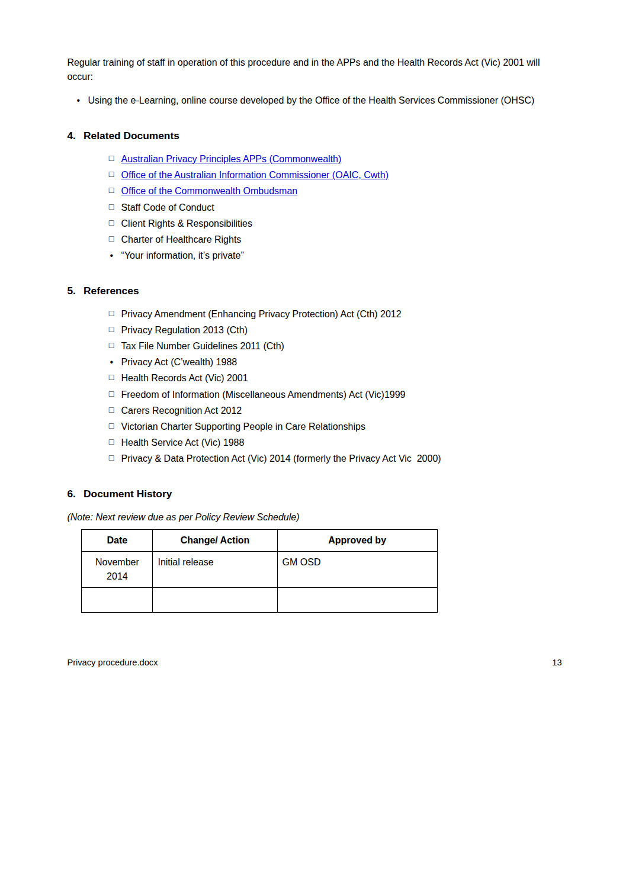Regular training of staff in operation of this procedure and in the APPs and the Health Records Act (Vic) 2001 will occur:
Using the e-Learning, online course developed by the Office of the Health Services Commissioner (OHSC)
4. Related Documents
Australian Privacy Principles APPs (Commonwealth)
Office of the Australian Information Commissioner (OAIC, Cwth)
Office of the Commonwealth Ombudsman
Staff Code of Conduct
Client Rights & Responsibilities
Charter of Healthcare Rights
“Your information, it’s private”
5. References
Privacy Amendment (Enhancing Privacy Protection) Act (Cth) 2012
Privacy Regulation 2013 (Cth)
Tax File Number Guidelines 2011 (Cth)
Privacy Act (C’wealth) 1988
Health Records Act (Vic) 2001
Freedom of Information (Miscellaneous Amendments) Act (Vic)1999
Carers Recognition Act 2012
Victorian Charter Supporting People in Care Relationships
Health Service Act (Vic) 1988
Privacy & Data Protection Act (Vic) 2014 (formerly the Privacy Act Vic 2000)
6. Document History
(Note: Next review due as per Policy Review Schedule)
| Date | Change/ Action | Approved by |
| --- | --- | --- |
| November 2014 | Initial release | GM OSD |
Privacy procedure.docx 13